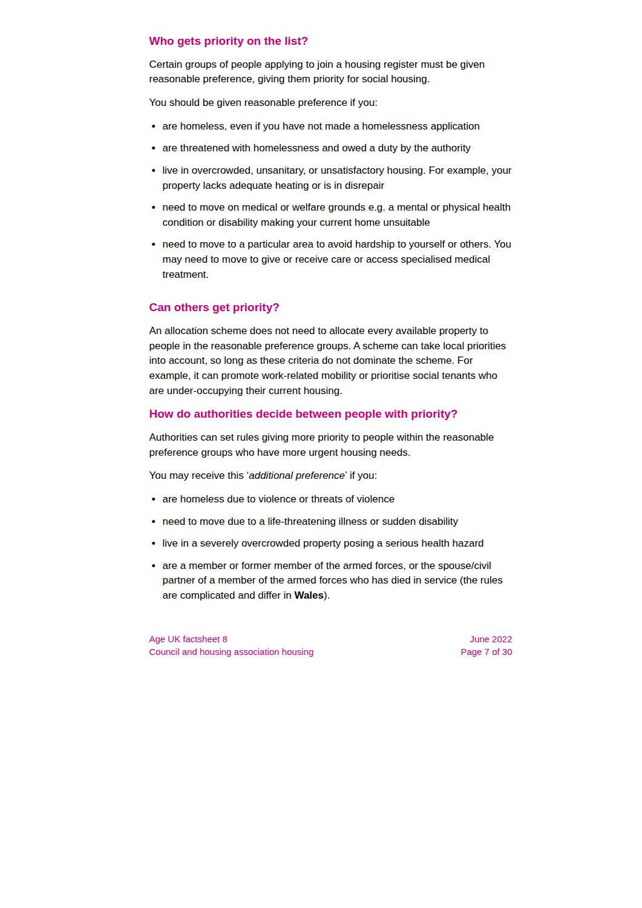Who gets priority on the list?
Certain groups of people applying to join a housing register must be given reasonable preference, giving them priority for social housing.
You should be given reasonable preference if you:
are homeless, even if you have not made a homelessness application
are threatened with homelessness and owed a duty by the authority
live in overcrowded, unsanitary, or unsatisfactory housing. For example, your property lacks adequate heating or is in disrepair
need to move on medical or welfare grounds e.g. a mental or physical health condition or disability making your current home unsuitable
need to move to a particular area to avoid hardship to yourself or others. You may need to move to give or receive care or access specialised medical treatment.
Can others get priority?
An allocation scheme does not need to allocate every available property to people in the reasonable preference groups. A scheme can take local priorities into account, so long as these criteria do not dominate the scheme. For example, it can promote work-related mobility or prioritise social tenants who are under-occupying their current housing.
How do authorities decide between people with priority?
Authorities can set rules giving more priority to people within the reasonable preference groups who have more urgent housing needs.
You may receive this ‘additional preference’ if you:
are homeless due to violence or threats of violence
need to move due to a life-threatening illness or sudden disability
live in a severely overcrowded property posing a serious health hazard
are a member or former member of the armed forces, or the spouse/civil partner of a member of the armed forces who has died in service (the rules are complicated and differ in Wales).
Age UK factsheet 8
Council and housing association housing
June 2022
Page 7 of 30